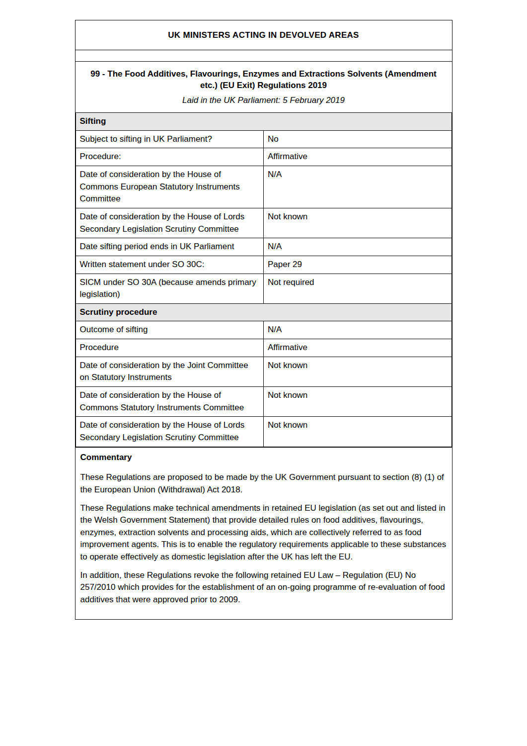UK MINISTERS ACTING IN DEVOLVED AREAS
99 - The Food Additives, Flavourings, Enzymes and Extractions Solvents (Amendment etc.) (EU Exit) Regulations 2019
Laid in the UK Parliament: 5 February 2019
| Sifting |
| Subject to sifting in UK Parliament? | No |
| Procedure: | Affirmative |
| Date of consideration by the House of Commons European Statutory Instruments Committee | N/A |
| Date of consideration by the House of Lords Secondary Legislation Scrutiny Committee | Not known |
| Date sifting period ends in UK Parliament | N/A |
| Written statement under SO 30C: | Paper 29 |
| SICM under SO 30A (because amends primary legislation) | Not required |
| Scrutiny procedure |
| Outcome of sifting | N/A |
| Procedure | Affirmative |
| Date of consideration by the Joint Committee on Statutory Instruments | Not known |
| Date of consideration by the House of Commons Statutory Instruments Committee | Not known |
| Date of consideration by the House of Lords Secondary Legislation Scrutiny Committee | Not known |
Commentary
These Regulations are proposed to be made by the UK Government pursuant to section (8) (1) of the European Union (Withdrawal) Act 2018.
These Regulations make technical amendments in retained EU legislation (as set out and listed in the Welsh Government Statement) that provide detailed rules on food additives, flavourings, enzymes, extraction solvents and processing aids, which are collectively referred to as food improvement agents. This is to enable the regulatory requirements applicable to these substances to operate effectively as domestic legislation after the UK has left the EU.
In addition, these Regulations revoke the following retained EU Law – Regulation (EU) No 257/2010 which provides for the establishment of an on-going programme of re-evaluation of food additives that were approved prior to 2009.